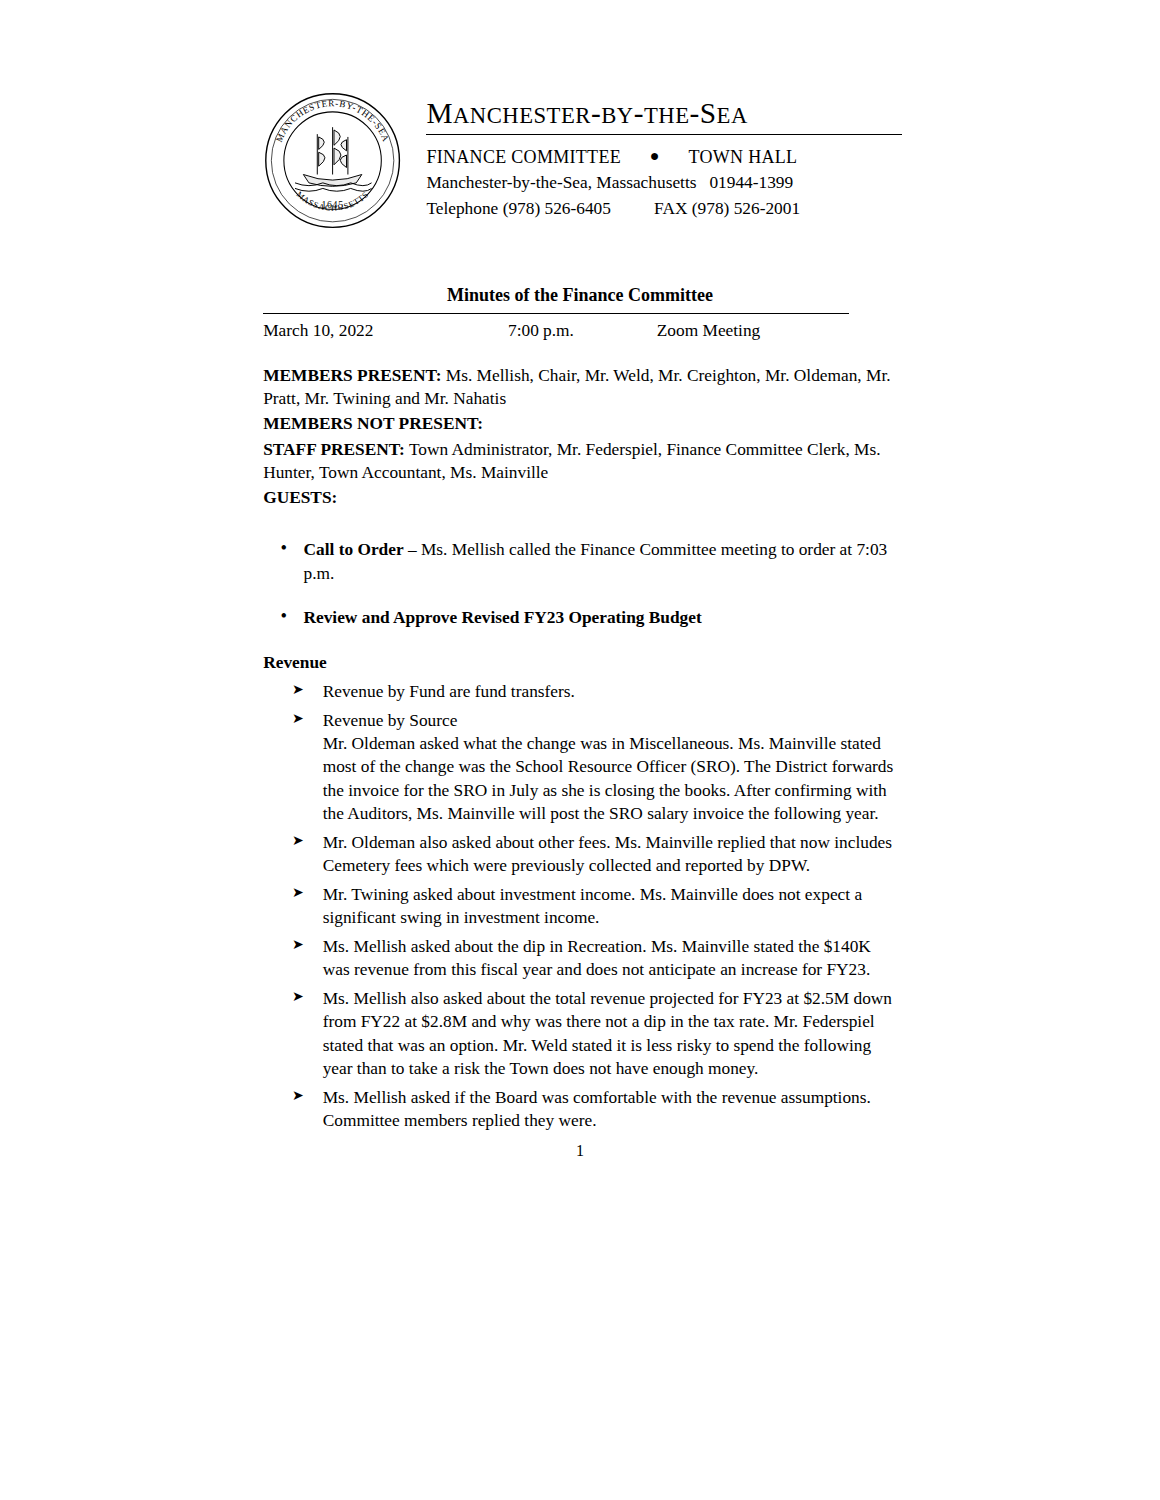MANCHESTER-BY-THE-SEA MASSACHUSETTS 1645
MANCHESTER-BY-THE-SEA
FINANCE COMMITTEE●TOWN HALL
Manchester-by-the-Sea, Massachusetts 01944-1399
Telephone (978) 526-6405FAX (978) 526-2001
Minutes of the Finance Committee
March 10, 2022
7:00 p.m.
Zoom Meeting
MEMBERS PRESENT: Ms. Mellish, Chair, Mr. Weld, Mr. Creighton, Mr. Oldeman, Mr. Pratt, Mr. Twining and Mr. Nahatis
MEMBERS NOT PRESENT:
STAFF PRESENT: Town Administrator, Mr. Federspiel, Finance Committee Clerk, Ms. Hunter, Town Accountant, Ms. Mainville
GUESTS:
Call to Order – Ms. Mellish called the Finance Committee meeting to order at 7:03 p.m.
Review and Approve Revised FY23 Operating Budget
Revenue
Revenue by Fund are fund transfers.
Revenue by Source
Mr. Oldeman asked what the change was in Miscellaneous. Ms. Mainville stated most of the change was the School Resource Officer (SRO). The District forwards the invoice for the SRO in July as she is closing the books. After confirming with the Auditors, Ms. Mainville will post the SRO salary invoice the following year.
Mr. Oldeman also asked about other fees. Ms. Mainville replied that now includes Cemetery fees which were previously collected and reported by DPW.
Mr. Twining asked about investment income. Ms. Mainville does not expect a significant swing in investment income.
Ms. Mellish asked about the dip in Recreation. Ms. Mainville stated the $140K was revenue from this fiscal year and does not anticipate an increase for FY23.
Ms. Mellish also asked about the total revenue projected for FY23 at $2.5M down from FY22 at $2.8M and why was there not a dip in the tax rate. Mr. Federspiel stated that was an option. Mr. Weld stated it is less risky to spend the following year than to take a risk the Town does not have enough money.
Ms. Mellish asked if the Board was comfortable with the revenue assumptions. Committee members replied they were.
1